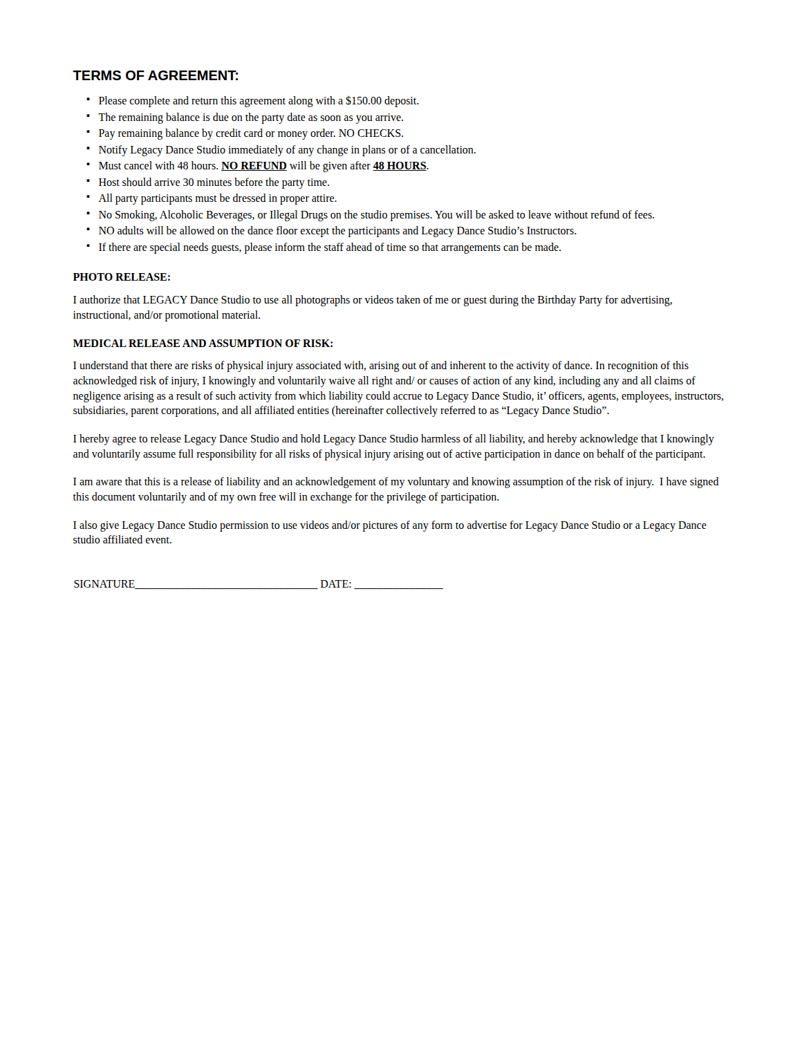TERMS OF AGREEMENT:
Please complete and return this agreement along with a $150.00 deposit.
The remaining balance is due on the party date as soon as you arrive.
Pay remaining balance by credit card or money order. NO CHECKS.
Notify Legacy Dance Studio immediately of any change in plans or of a cancellation.
Must cancel with 48 hours. NO REFUND will be given after 48 HOURS.
Host should arrive 30 minutes before the party time.
All party participants must be dressed in proper attire.
No Smoking, Alcoholic Beverages, or Illegal Drugs on the studio premises. You will be asked to leave without refund of fees.
NO adults will be allowed on the dance floor except the participants and Legacy Dance Studio’s Instructors.
If there are special needs guests, please inform the staff ahead of time so that arrangements can be made.
PHOTO RELEASE:
I authorize that LEGACY Dance Studio to use all photographs or videos taken of me or guest during the Birthday Party for advertising, instructional, and/or promotional material.
MEDICAL RELEASE AND ASSUMPTION OF RISK:
I understand that there are risks of physical injury associated with, arising out of and inherent to the activity of dance. In recognition of this acknowledged risk of injury, I knowingly and voluntarily waive all right and/ or causes of action of any kind, including any and all claims of negligence arising as a result of such activity from which liability could accrue to Legacy Dance Studio, it’ officers, agents, employees, instructors, subsidiaries, parent corporations, and all affiliated entities (hereinafter collectively referred to as “Legacy Dance Studio”.
I hereby agree to release Legacy Dance Studio and hold Legacy Dance Studio harmless of all liability, and hereby acknowledge that I knowingly and voluntarily assume full responsibility for all risks of physical injury arising out of active participation in dance on behalf of the participant.
I am aware that this is a release of liability and an acknowledgement of my voluntary and knowing assumption of the risk of injury. I have signed this document voluntarily and of my own free will in exchange for the privilege of participation.
I also give Legacy Dance Studio permission to use videos and/or pictures of any form to advertise for Legacy Dance Studio or a Legacy Dance studio affiliated event.
SIGNATURE_________________________________ DATE: ________________